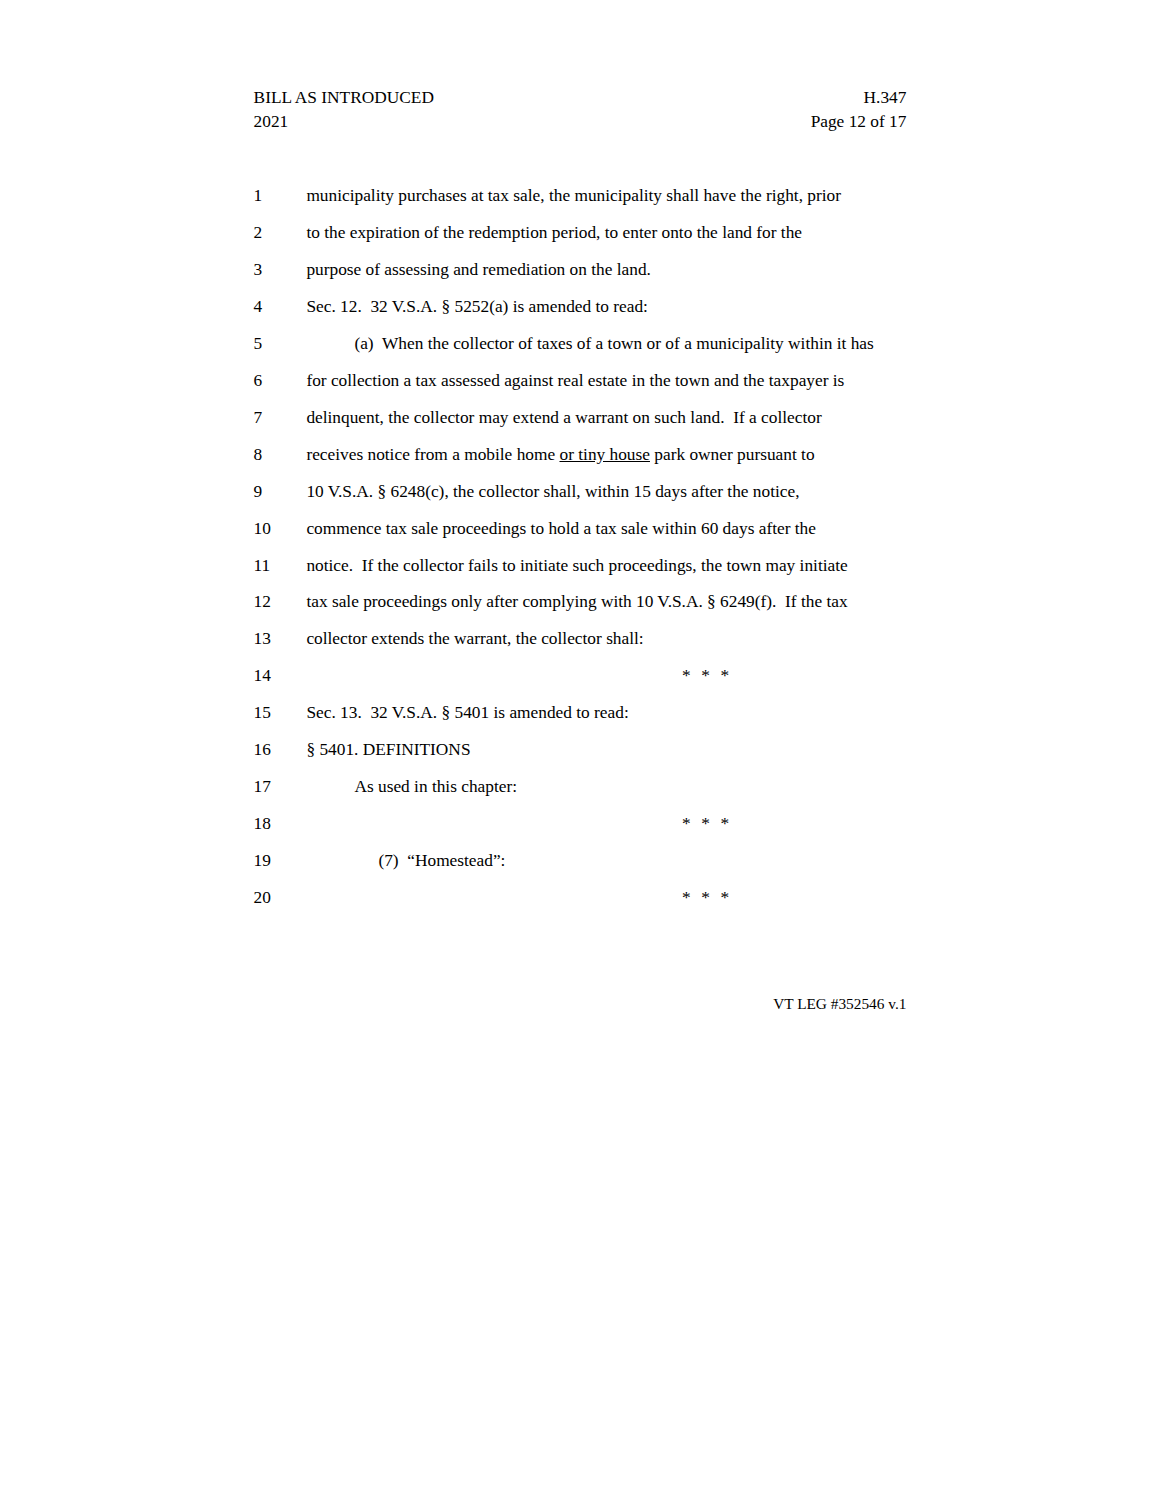BILL AS INTRODUCED
2021
H.347
Page 12 of 17
| 1 | municipality purchases at tax sale, the municipality shall have the right, prior |
| 2 | to the expiration of the redemption period, to enter onto the land for the |
| 3 | purpose of assessing and remediation on the land. |
| 4 | Sec. 12. 32 V.S.A. § 5252(a) is amended to read: |
| 5 | (a) When the collector of taxes of a town or of a municipality within it has |
| 6 | for collection a tax assessed against real estate in the town and the taxpayer is |
| 7 | delinquent, the collector may extend a warrant on such land. If a collector |
| 8 | receives notice from a mobile home or tiny house park owner pursuant to |
| 9 | 10 V.S.A. § 6248(c), the collector shall, within 15 days after the notice, |
| 10 | commence tax sale proceedings to hold a tax sale within 60 days after the |
| 11 | notice. If the collector fails to initiate such proceedings, the town may initiate |
| 12 | tax sale proceedings only after complying with 10 V.S.A. § 6249(f). If the tax |
| 13 | collector extends the warrant, the collector shall: |
| 14 | * * * |
| 15 | Sec. 13. 32 V.S.A. § 5401 is amended to read: |
| 16 | § 5401. DEFINITIONS |
| 17 | As used in this chapter: |
| 18 | * * * |
| 19 | (7) “Homestead”: |
| 20 | * * * |
VT LEG #352546 v.1